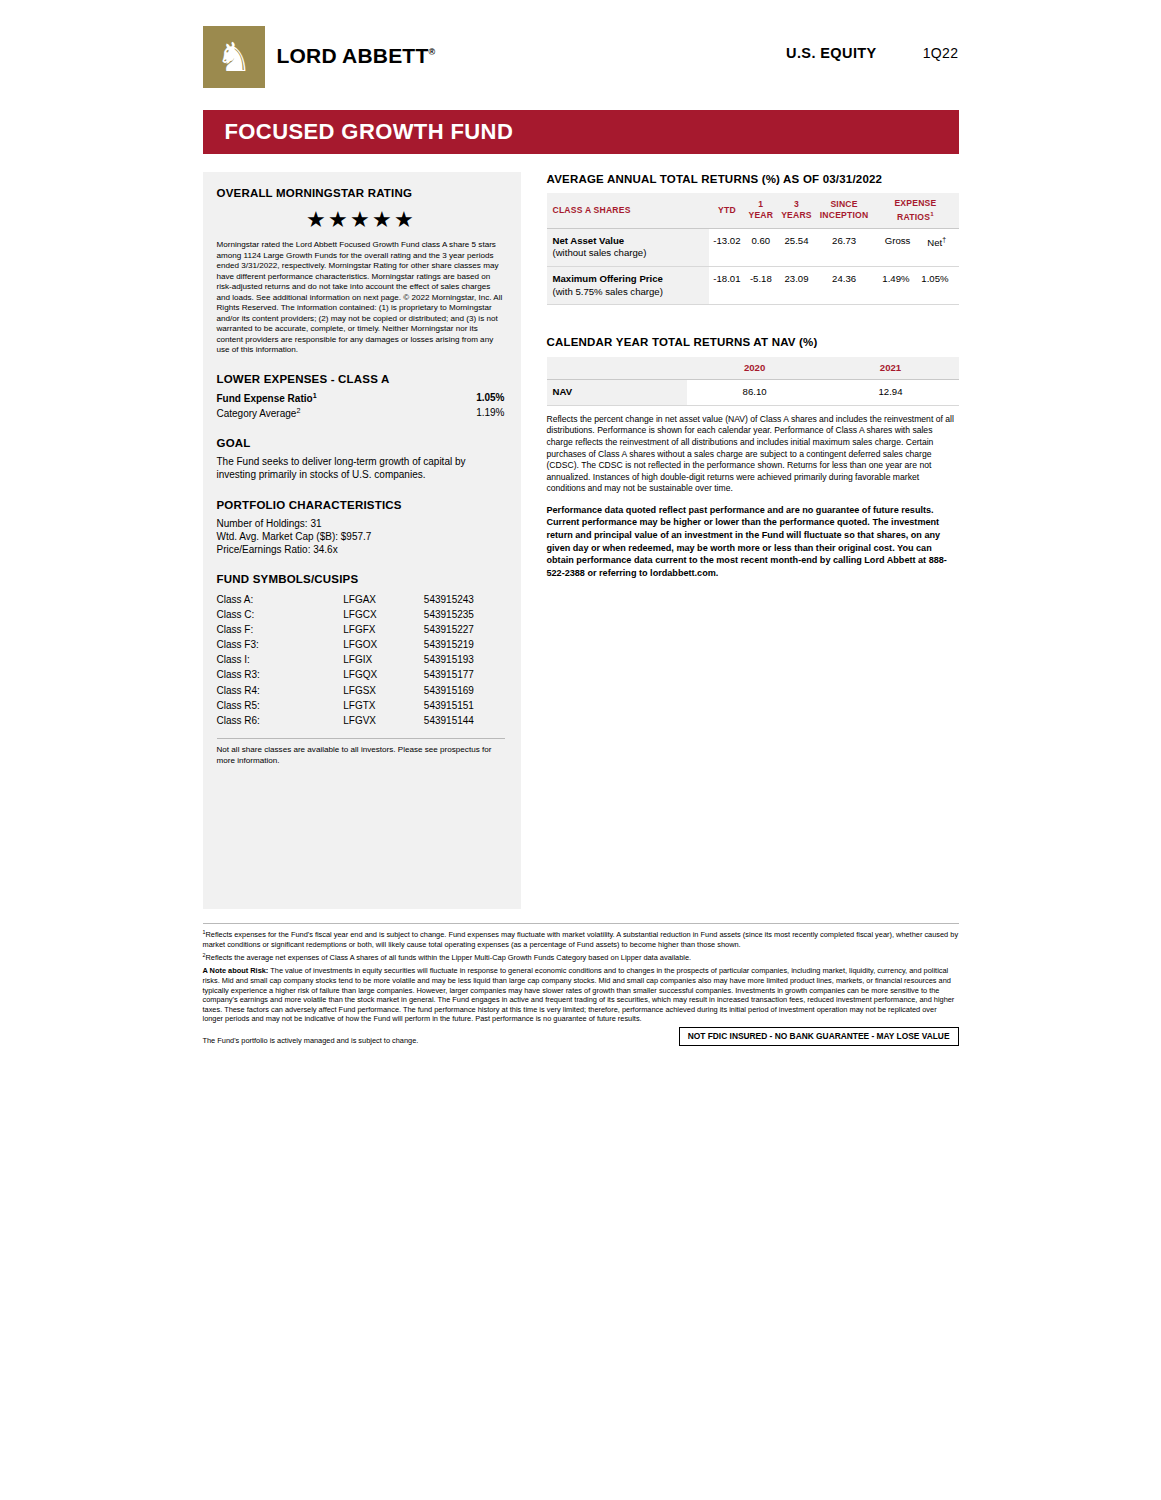♞
LORD ABBETT®
U.S. EQUITY 1Q22
FOCUSED GROWTH FUND
OVERALL MORNINGSTAR RATING
★★★★★
Morningstar rated the Lord Abbett Focused Growth Fund class A share 5 stars among 1124 Large Growth Funds for the overall rating and the 3 year periods ended 3/31/2022, respectively. Morningstar Rating for other share classes may have different performance characteristics. Morningstar ratings are based on risk-adjusted returns and do not take into account the effect of sales charges and loads. See additional information on next page. © 2022 Morningstar, Inc. All Rights Reserved. The information contained: (1) is proprietary to Morningstar and/or its content providers; (2) may not be copied or distributed; and (3) is not warranted to be accurate, complete, or timely. Neither Morningstar nor its content providers are responsible for any damages or losses arising from any use of this information.
LOWER EXPENSES - CLASS A
Fund Expense Ratio11.05%
Category Average21.19%
GOAL
The Fund seeks to deliver long-term growth of capital by investing primarily in stocks of U.S. companies.
PORTFOLIO CHARACTERISTICS
Number of Holdings: 31
Wtd. Avg. Market Cap ($B): $957.7
Price/Earnings Ratio: 34.6x
FUND SYMBOLS/CUSIPS
| Class A: | LFGAX | 543915243 |
| Class C: | LFGCX | 543915235 |
| Class F: | LFGFX | 543915227 |
| Class F3: | LFGOX | 543915219 |
| Class I: | LFGIX | 543915193 |
| Class R3: | LFGQX | 543915177 |
| Class R4: | LFGSX | 543915169 |
| Class R5: | LFGTX | 543915151 |
| Class R6: | LFGVX | 543915144 |
Not all share classes are available to all investors. Please see prospectus for more information.
AVERAGE ANNUAL TOTAL RETURNS (%) AS OF 03/31/2022
| CLASS A SHARES | YTD | 1 YEAR | 3 YEARS | SINCE INCEPTION | EXPENSE RATIOS 1 |
| --- | --- | --- | --- | --- | --- |
| Net Asset Value (without sales charge) | -13.02 | 0.60 | 25.54 | 26.73 | Gross Net † |
| Maximum Offering Price (with 5.75% sales charge) | -18.01 | -5.18 | 23.09 | 24.36 | 1.49% 1.05% |
CALENDAR YEAR TOTAL RETURNS AT NAV (%)
| | 2020 | 2021 |
| --- | --- | --- |
| NAV | 86.10 | 12.94 |
Reflects the percent change in net asset value (NAV) of Class A shares and includes the reinvestment of all distributions. Performance is shown for each calendar year. Performance of Class A shares with sales charge reflects the reinvestment of all distributions and includes initial maximum sales charge. Certain purchases of Class A shares without a sales charge are subject to a contingent deferred sales charge (CDSC). The CDSC is not reflected in the performance shown. Returns for less than one year are not annualized. Instances of high double-digit returns were achieved primarily during favorable market conditions and may not be sustainable over time.
Performance data quoted reflect past performance and are no guarantee of future results. Current performance may be higher or lower than the performance quoted. The investment return and principal value of an investment in the Fund will fluctuate so that shares, on any given day or when redeemed, may be worth more or less than their original cost. You can obtain performance data current to the most recent month-end by calling Lord Abbett at 888-522-2388 or referring to lordabbett.com.
1Reflects expenses for the Fund's fiscal year end and is subject to change. Fund expenses may fluctuate with market volatility. A substantial reduction in Fund assets (since its most recently completed fiscal year), whether caused by market conditions or significant redemptions or both, will likely cause total operating expenses (as a percentage of Fund assets) to become higher than those shown.
2Reflects the average net expenses of Class A shares of all funds within the Lipper Multi-Cap Growth Funds Category based on Lipper data available.
A Note about Risk: The value of investments in equity securities will fluctuate in response to general economic conditions and to changes in the prospects of particular companies, including market, liquidity, currency, and political risks. Mid and small cap company stocks tend to be more volatile and may be less liquid than large cap company stocks. Mid and small cap companies also may have more limited product lines, markets, or financial resources and typically experience a higher risk of failure than large companies. However, larger companies may have slower rates of growth than smaller successful companies. Investments in growth companies can be more sensitive to the company's earnings and more volatile than the stock market in general. The Fund engages in active and frequent trading of its securities, which may result in increased transaction fees, reduced investment performance, and higher taxes. These factors can adversely affect Fund performance. The fund performance history at this time is very limited; therefore, performance achieved during its initial period of investment operation may not be replicated over longer periods and may not be indicative of how the Fund will perform in the future. Past performance is no guarantee of future results.
The Fund's portfolio is actively managed and is subject to change.
NOT FDIC INSURED - NO BANK GUARANTEE - MAY LOSE VALUE